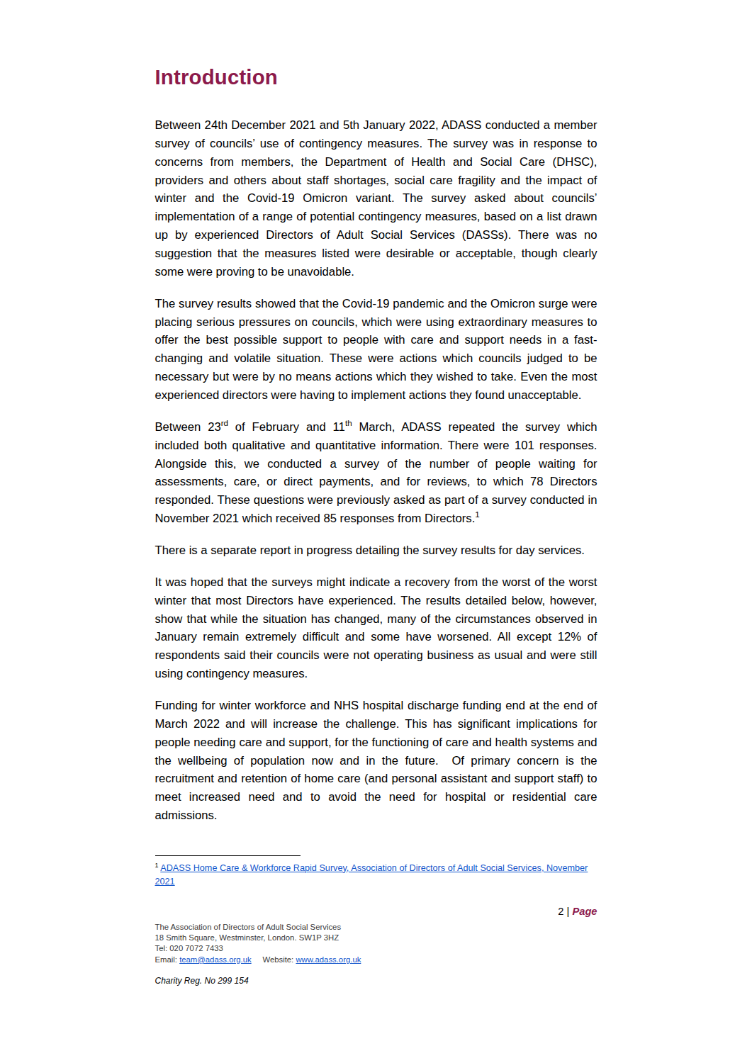Introduction
Between 24th December 2021 and 5th January 2022, ADASS conducted a member survey of councils’ use of contingency measures. The survey was in response to concerns from members, the Department of Health and Social Care (DHSC), providers and others about staff shortages, social care fragility and the impact of winter and the Covid-19 Omicron variant. The survey asked about councils’ implementation of a range of potential contingency measures, based on a list drawn up by experienced Directors of Adult Social Services (DASSs). There was no suggestion that the measures listed were desirable or acceptable, though clearly some were proving to be unavoidable.
The survey results showed that the Covid-19 pandemic and the Omicron surge were placing serious pressures on councils, which were using extraordinary measures to offer the best possible support to people with care and support needs in a fast-changing and volatile situation. These were actions which councils judged to be necessary but were by no means actions which they wished to take. Even the most experienced directors were having to implement actions they found unacceptable.
Between 23rd of February and 11th March, ADASS repeated the survey which included both qualitative and quantitative information. There were 101 responses. Alongside this, we conducted a survey of the number of people waiting for assessments, care, or direct payments, and for reviews, to which 78 Directors responded. These questions were previously asked as part of a survey conducted in November 2021 which received 85 responses from Directors.1
There is a separate report in progress detailing the survey results for day services.
It was hoped that the surveys might indicate a recovery from the worst of the worst winter that most Directors have experienced. The results detailed below, however, show that while the situation has changed, many of the circumstances observed in January remain extremely difficult and some have worsened. All except 12% of respondents said their councils were not operating business as usual and were still using contingency measures.
Funding for winter workforce and NHS hospital discharge funding end at the end of March 2022 and will increase the challenge. This has significant implications for people needing care and support, for the functioning of care and health systems and the wellbeing of population now and in the future. Of primary concern is the recruitment and retention of home care (and personal assistant and support staff) to meet increased need and to avoid the need for hospital or residential care admissions.
1 ADASS Home Care & Workforce Rapid Survey, Association of Directors of Adult Social Services, November 2021
2 | Page
The Association of Directors of Adult Social Services
18 Smith Square, Westminster, London. SW1P 3HZ
Tel: 020 7072 7433
Email: team@adass.org.uk Website: www.adass.org.uk
Charity Reg. No 299 154